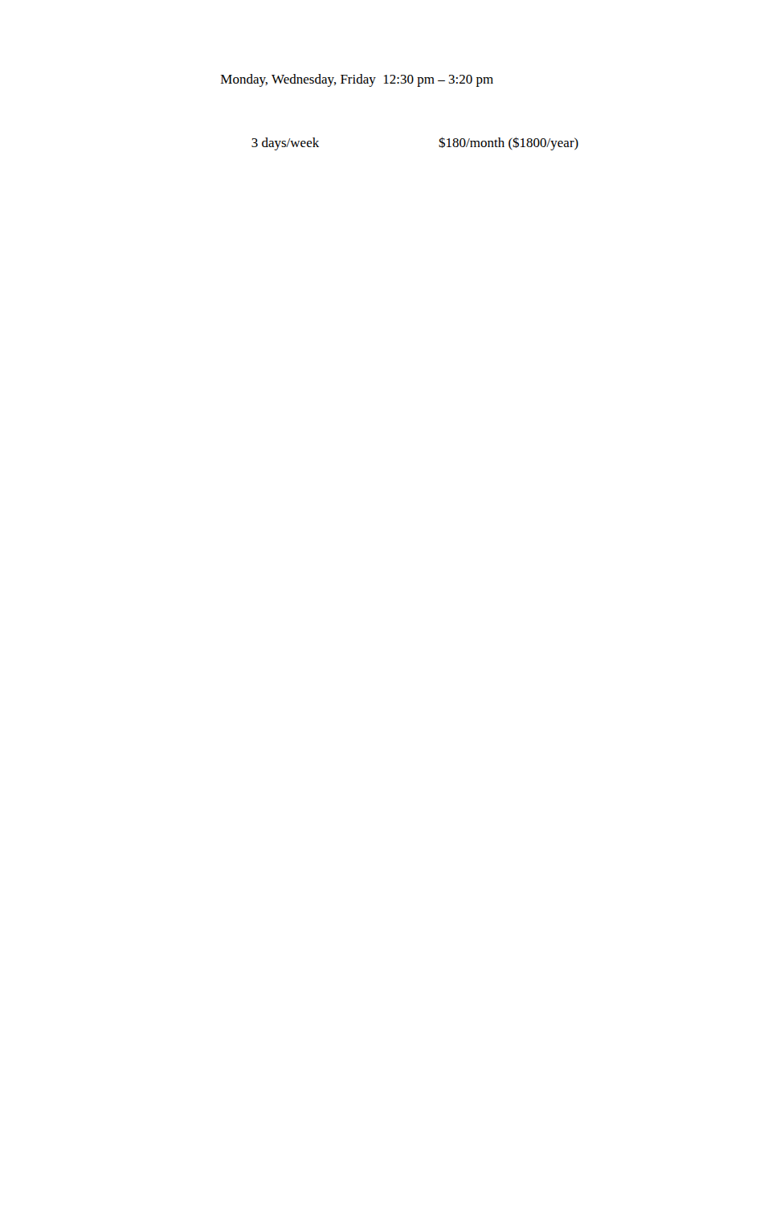Monday, Wednesday, Friday 12:30 pm – 3:20 pm
3 days/week$180/month ($1800/year)